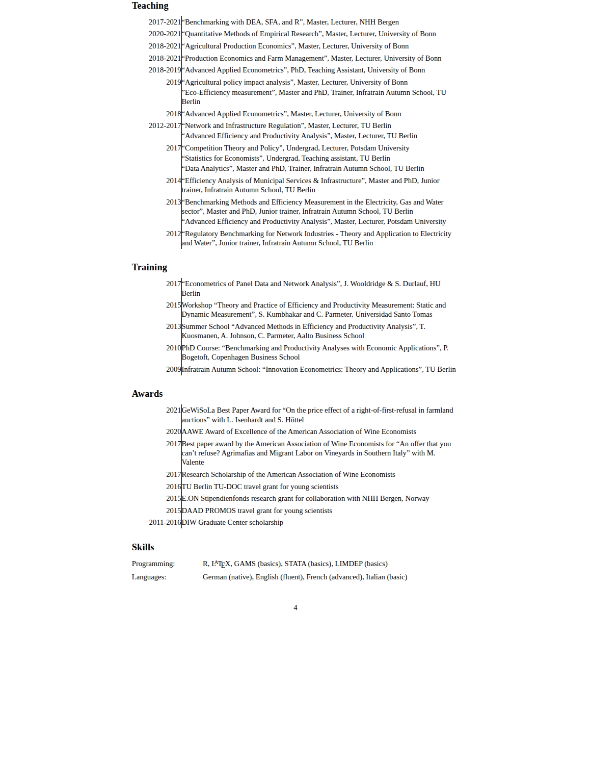Teaching
| 2017-2021 | “Benchmarking with DEA, SFA, and R”, Master, Lecturer, NHH Bergen |
| 2020-2021 | “Quantitative Methods of Empirical Research”, Master, Lecturer, University of Bonn |
| 2018-2021 | “Agricultural Production Economics”, Master, Lecturer, University of Bonn |
| 2018-2021 | “Production Economics and Farm Management”, Master, Lecturer, University of Bonn |
| 2018-2019 | “Advanced Applied Econometrics”, PhD, Teaching Assistant, University of Bonn |
| 2019 | “Agricultural policy impact analysis”, Master, Lecturer, University of Bonn ”Eco-Efficiency measurement”, Master and PhD, Trainer, Infratrain Autumn School, TU Berlin |
| 2018 | “Advanced Applied Econometrics”, Master, Lecturer, University of Bonn |
| 2012-2017 | “Network and Infrastructure Regulation”, Master, Lecturer, TU Berlin “Advanced Efficiency and Productivity Analysis”, Master, Lecturer, TU Berlin |
| 2017 | “Competition Theory and Policy”, Undergrad, Lecturer, Potsdam University “Statistics for Economists”, Undergrad, Teaching assistant, TU Berlin “Data Analytics”, Master and PhD, Trainer, Infratrain Autumn School, TU Berlin |
| 2014 | “Efficiency Analysis of Municipal Services & Infrastructure”, Master and PhD, Junior trainer, Infratrain Autumn School, TU Berlin |
| 2013 | “Benchmarking Methods and Efficiency Measurement in the Electricity, Gas and Water sector”, Master and PhD, Junior trainer, Infratrain Autumn School, TU Berlin “Advanced Efficiency and Productivity Analysis”, Master, Lecturer, Potsdam University |
| 2012 | “Regulatory Benchmarking for Network Industries - Theory and Application to Electricity and Water”, Junior trainer, Infratrain Autumn School, TU Berlin |
Training
| 2017 | “Econometrics of Panel Data and Network Analysis”, J. Wooldridge & S. Durlauf, HU Berlin |
| 2015 | Workshop “Theory and Practice of Efficiency and Productivity Measurement: Static and Dynamic Measurement”, S. Kumbhakar and C. Parmeter, Universidad Santo Tomas |
| 2013 | Summer School “Advanced Methods in Efficiency and Productivity Analysis”, T. Kuosmanen, A. Johnson, C. Parmeter, Aalto Business School |
| 2010 | PhD Course: “Benchmarking and Productivity Analyses with Economic Applications”, P. Bogetoft, Copenhagen Business School |
| 2009 | Infratrain Autumn School: “Innovation Econometrics: Theory and Applications”, TU Berlin |
Awards
| 2021 | GeWiSoLa Best Paper Award for “On the price effect of a right-of-first-refusal in farmland auctions” with L. Isenhardt and S. Hüttel |
| 2020 | AAWE Award of Excellence of the American Association of Wine Economists |
| 2017 | Best paper award by the American Association of Wine Economists for “An offer that you can’t refuse? Agrimafias and Migrant Labor on Vineyards in Southern Italy” with M. Valente |
| 2017 | Research Scholarship of the American Association of Wine Economists |
| 2016 | TU Berlin TU-DOC travel grant for young scientists |
| 2015 | E.ON Stipendienfonds research grant for collaboration with NHH Bergen, Norway |
| 2015 | DAAD PROMOS travel grant for young scientists |
| 2011-2016 | DIW Graduate Center scholarship |
Skills
| Programming: | R, L A T E X , GAMS (basics), STATA (basics), LIMDEP (basics) |
| Languages: | German (native), English (fluent), French (advanced), Italian (basic) |
4